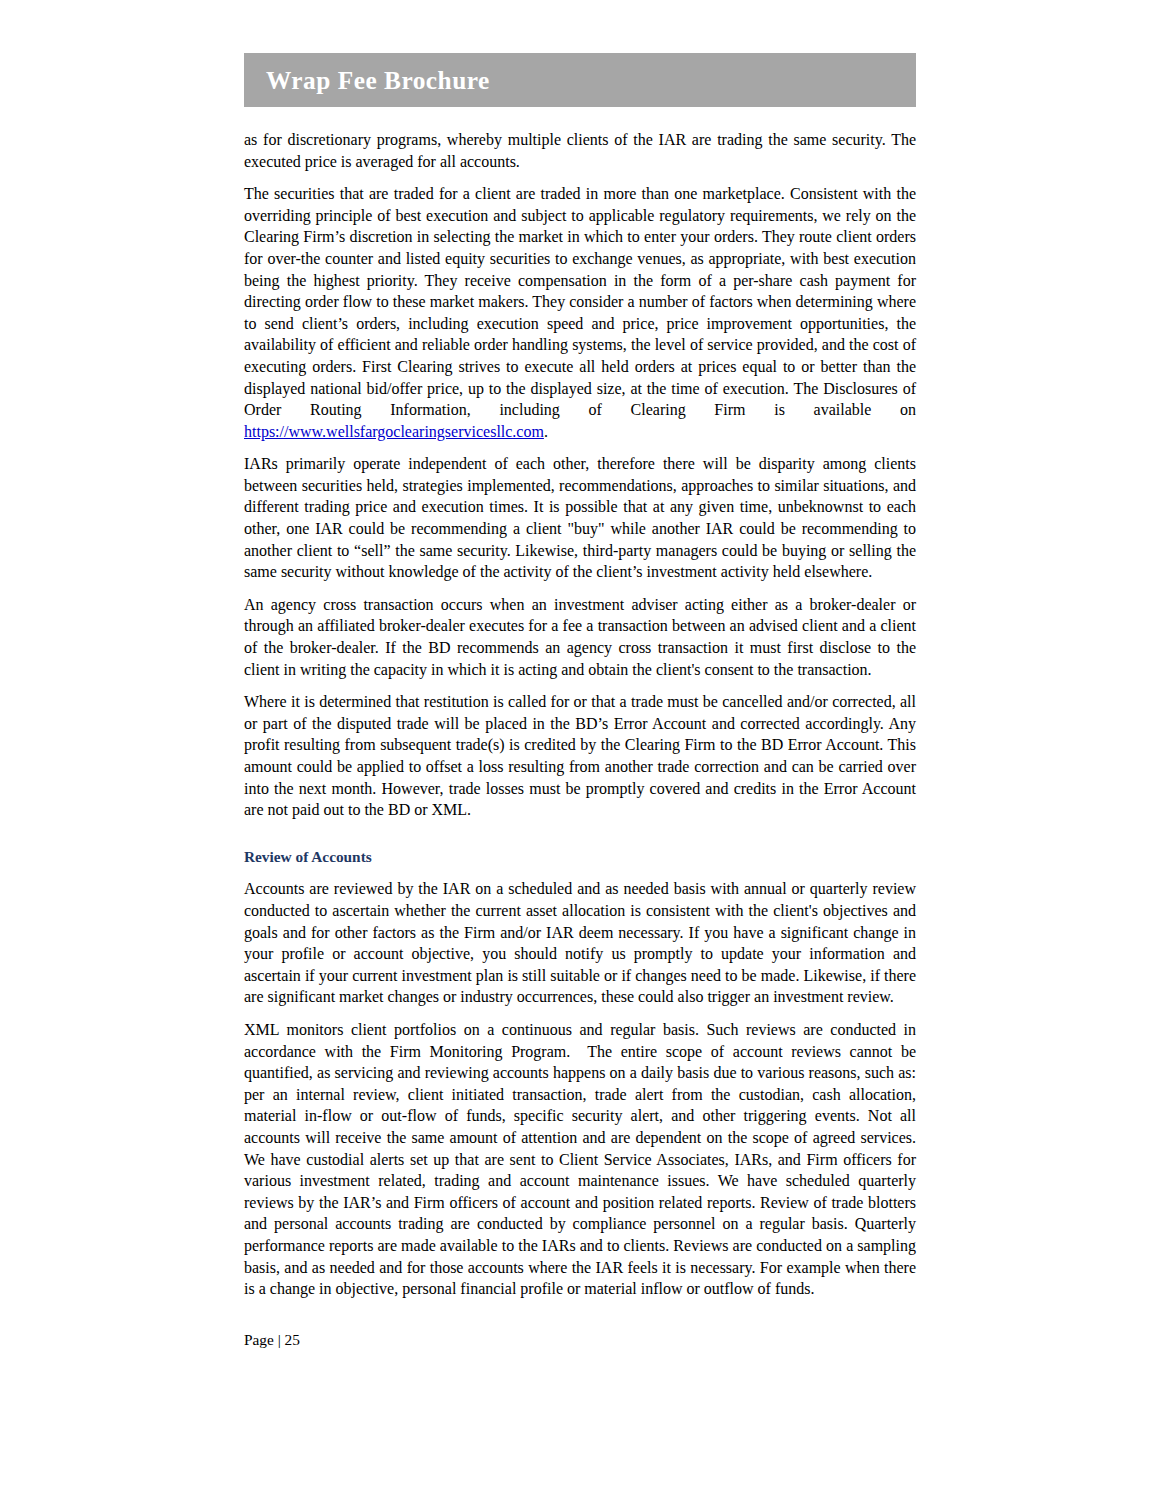Wrap Fee Brochure
as for discretionary programs, whereby multiple clients of the IAR are trading the same security. The executed price is averaged for all accounts.
The securities that are traded for a client are traded in more than one marketplace. Consistent with the overriding principle of best execution and subject to applicable regulatory requirements, we rely on the Clearing Firm’s discretion in selecting the market in which to enter your orders. They route client orders for over-the counter and listed equity securities to exchange venues, as appropriate, with best execution being the highest priority. They receive compensation in the form of a per-share cash payment for directing order flow to these market makers. They consider a number of factors when determining where to send client’s orders, including execution speed and price, price improvement opportunities, the availability of efficient and reliable order handling systems, the level of service provided, and the cost of executing orders. First Clearing strives to execute all held orders at prices equal to or better than the displayed national bid/offer price, up to the displayed size, at the time of execution. The Disclosures of Order Routing Information, including of Clearing Firm is available on https://www.wellsfargoclearingservicesllc.com.
IARs primarily operate independent of each other, therefore there will be disparity among clients between securities held, strategies implemented, recommendations, approaches to similar situations, and different trading price and execution times. It is possible that at any given time, unbeknownst to each other, one IAR could be recommending a client "buy" while another IAR could be recommending to another client to “sell” the same security. Likewise, third-party managers could be buying or selling the same security without knowledge of the activity of the client’s investment activity held elsewhere.
An agency cross transaction occurs when an investment adviser acting either as a broker-dealer or through an affiliated broker-dealer executes for a fee a transaction between an advised client and a client of the broker-dealer. If the BD recommends an agency cross transaction it must first disclose to the client in writing the capacity in which it is acting and obtain the client's consent to the transaction.
Where it is determined that restitution is called for or that a trade must be cancelled and/or corrected, all or part of the disputed trade will be placed in the BD’s Error Account and corrected accordingly. Any profit resulting from subsequent trade(s) is credited by the Clearing Firm to the BD Error Account. This amount could be applied to offset a loss resulting from another trade correction and can be carried over into the next month. However, trade losses must be promptly covered and credits in the Error Account are not paid out to the BD or XML.
Review of Accounts
Accounts are reviewed by the IAR on a scheduled and as needed basis with annual or quarterly review conducted to ascertain whether the current asset allocation is consistent with the client's objectives and goals and for other factors as the Firm and/or IAR deem necessary. If you have a significant change in your profile or account objective, you should notify us promptly to update your information and ascertain if your current investment plan is still suitable or if changes need to be made. Likewise, if there are significant market changes or industry occurrences, these could also trigger an investment review.
XML monitors client portfolios on a continuous and regular basis. Such reviews are conducted in accordance with the Firm Monitoring Program. The entire scope of account reviews cannot be quantified, as servicing and reviewing accounts happens on a daily basis due to various reasons, such as: per an internal review, client initiated transaction, trade alert from the custodian, cash allocation, material in-flow or out-flow of funds, specific security alert, and other triggering events. Not all accounts will receive the same amount of attention and are dependent on the scope of agreed services. We have custodial alerts set up that are sent to Client Service Associates, IARs, and Firm officers for various investment related, trading and account maintenance issues. We have scheduled quarterly reviews by the IAR’s and Firm officers of account and position related reports. Review of trade blotters and personal accounts trading are conducted by compliance personnel on a regular basis. Quarterly performance reports are made available to the IARs and to clients. Reviews are conducted on a sampling basis, and as needed and for those accounts where the IAR feels it is necessary. For example when there is a change in objective, personal financial profile or material inflow or outflow of funds.
Page | 25